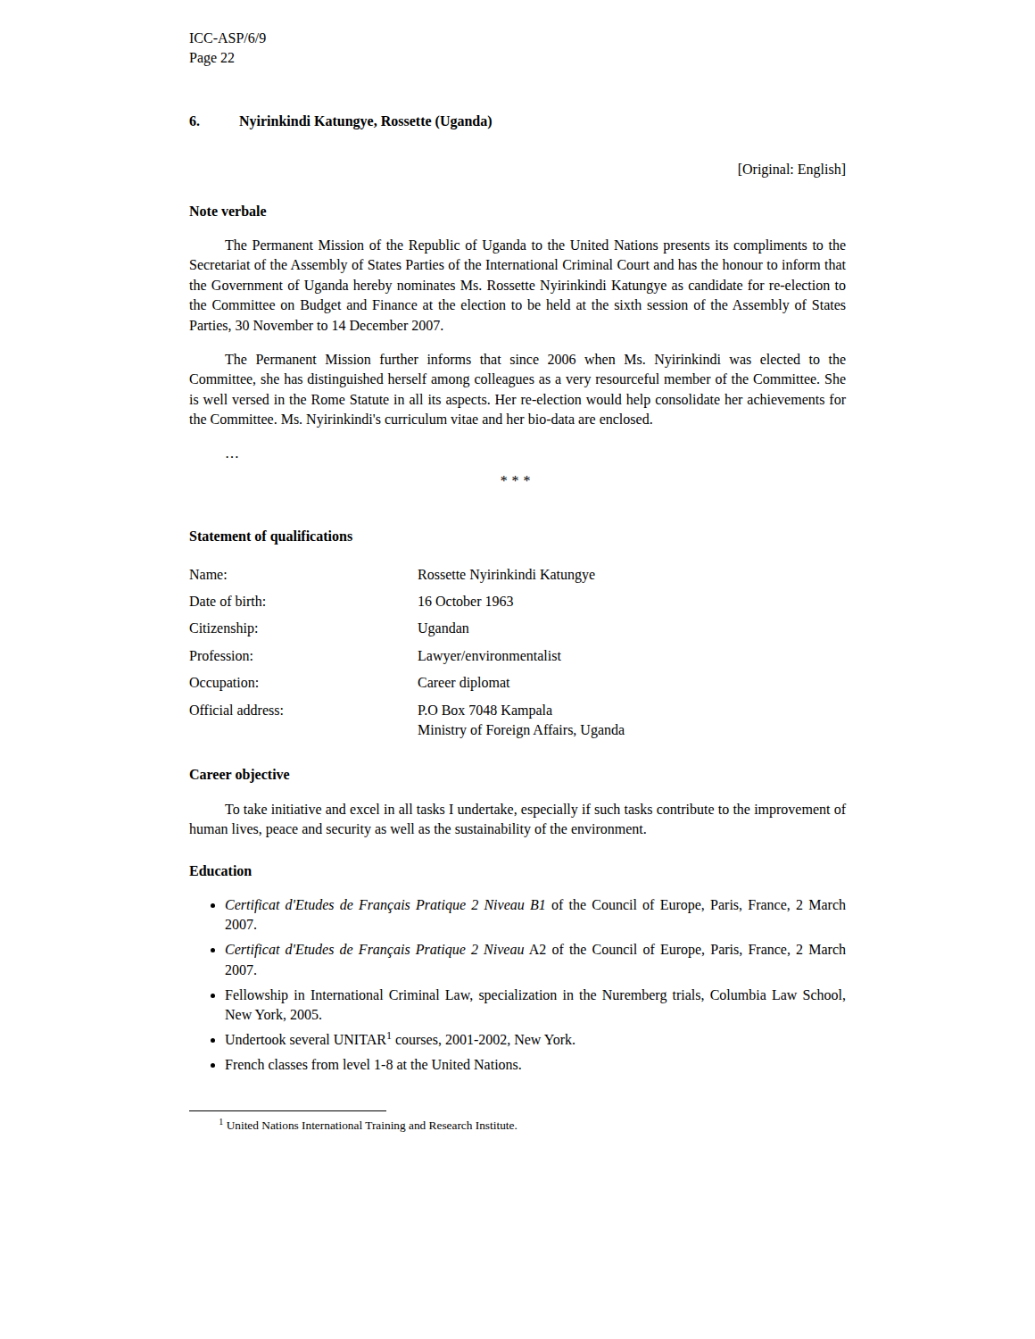ICC-ASP/6/9
Page 22
6. Nyirinkindi Katungye, Rossette (Uganda)
[Original: English]
Note verbale
The Permanent Mission of the Republic of Uganda to the United Nations presents its compliments to the Secretariat of the Assembly of States Parties of the International Criminal Court and has the honour to inform that the Government of Uganda hereby nominates Ms. Rossette Nyirinkindi Katungye as candidate for re-election to the Committee on Budget and Finance at the election to be held at the sixth session of the Assembly of States Parties, 30 November to 14 December 2007.
The Permanent Mission further informs that since 2006 when Ms. Nyirinkindi was elected to the Committee, she has distinguished herself among colleagues as a very resourceful member of the Committee. She is well versed in the Rome Statute in all its aspects. Her re-election would help consolidate her achievements for the Committee. Ms. Nyirinkindi's curriculum vitae and her bio-data are enclosed.
…
***
Statement of qualifications
| Name: | Rossette Nyirinkindi Katungye |
| Date of birth: | 16 October 1963 |
| Citizenship: | Ugandan |
| Profession: | Lawyer/environmentalist |
| Occupation: | Career diplomat |
| Official address: | P.O Box 7048 Kampala Ministry of Foreign Affairs, Uganda |
Career objective
To take initiative and excel in all tasks I undertake, especially if such tasks contribute to the improvement of human lives, peace and security as well as the sustainability of the environment.
Education
Certificat d'Etudes de Français Pratique 2 Niveau B1 of the Council of Europe, Paris, France, 2 March 2007.
Certificat d'Etudes de Français Pratique 2 Niveau A2 of the Council of Europe, Paris, France, 2 March 2007.
Fellowship in International Criminal Law, specialization in the Nuremberg trials, Columbia Law School, New York, 2005.
Undertook several UNITAR1 courses, 2001-2002, New York.
French classes from level 1-8 at the United Nations.
1 United Nations International Training and Research Institute.